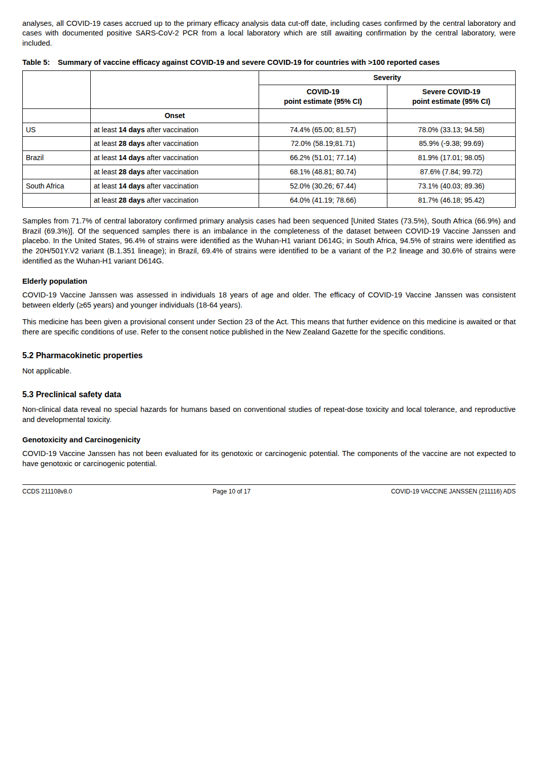analyses, all COVID-19 cases accrued up to the primary efficacy analysis data cut-off date, including cases confirmed by the central laboratory and cases with documented positive SARS-CoV-2 PCR from a local laboratory which are still awaiting confirmation by the central laboratory, were included.
Table 5: Summary of vaccine efficacy against COVID-19 and severe COVID-19 for countries with >100 reported cases
| | | Severity |
| --- | --- | --- |
| COVID-19 point estimate (95% CI) | Severe COVID-19 point estimate (95% CI) |
| | Onset | | |
| US | at least 14 days after vaccination | 74.4% (65.00; 81.57) | 78.0% (33.13; 94.58) |
| | at least 28 days after vaccination | 72.0% (58.19;81.71) | 85.9% (-9.38; 99.69) |
| Brazil | at least 14 days after vaccination | 66.2% (51.01; 77.14) | 81.9% (17.01; 98.05) |
| | at least 28 days after vaccination | 68.1% (48.81; 80.74) | 87.6% (7.84; 99.72) |
| South Africa | at least 14 days after vaccination | 52.0% (30.26; 67.44) | 73.1% (40.03; 89.36) |
| | at least 28 days after vaccination | 64.0% (41.19; 78.66) | 81.7% (46.18; 95.42) |
Samples from 71.7% of central laboratory confirmed primary analysis cases had been sequenced [United States (73.5%), South Africa (66.9%) and Brazil (69.3%)]. Of the sequenced samples there is an imbalance in the completeness of the dataset between COVID-19 Vaccine Janssen and placebo. In the United States, 96.4% of strains were identified as the Wuhan-H1 variant D614G; in South Africa, 94.5% of strains were identified as the 20H/501Y.V2 variant (B.1.351 lineage); in Brazil, 69.4% of strains were identified to be a variant of the P.2 lineage and 30.6% of strains were identified as the Wuhan-H1 variant D614G.
Elderly population
COVID-19 Vaccine Janssen was assessed in individuals 18 years of age and older. The efficacy of COVID-19 Vaccine Janssen was consistent between elderly (≥65 years) and younger individuals (18-64 years).
This medicine has been given a provisional consent under Section 23 of the Act. This means that further evidence on this medicine is awaited or that there are specific conditions of use. Refer to the consent notice published in the New Zealand Gazette for the specific conditions.
5.2 Pharmacokinetic properties
Not applicable.
5.3 Preclinical safety data
Non-clinical data reveal no special hazards for humans based on conventional studies of repeat-dose toxicity and local tolerance, and reproductive and developmental toxicity.
Genotoxicity and Carcinogenicity
COVID-19 Vaccine Janssen has not been evaluated for its genotoxic or carcinogenic potential. The components of the vaccine are not expected to have genotoxic or carcinogenic potential.
CCDS 211108v8.0 Page 10 of 17 COVID-19 VACCINE JANSSEN (211116) ADS